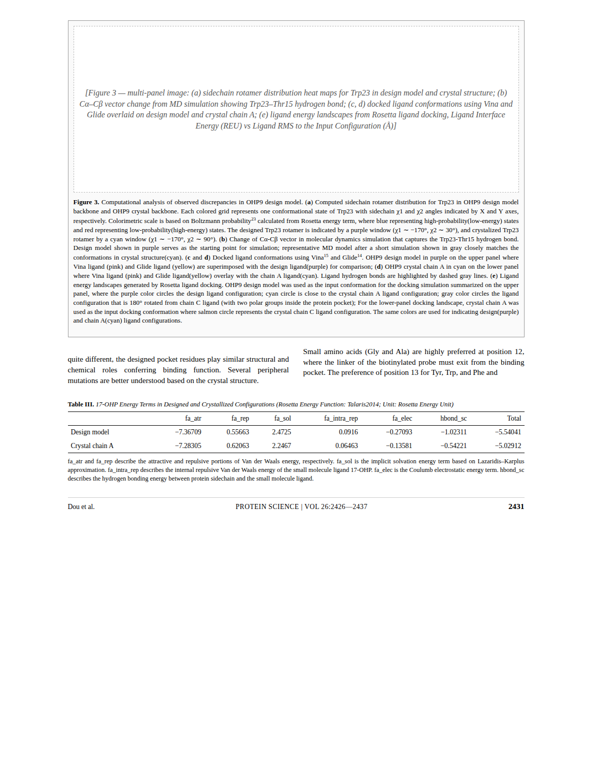[Figure 3 — multi-panel image: (a) sidechain rotamer distribution heat maps for Trp23 in design model and crystal structure; (b) Cα–Cβ vector change from MD simulation showing Trp23–Thr15 hydrogen bond; (c, d) docked ligand conformations using Vina and Glide overlaid on design model and crystal chain A; (e) ligand energy landscapes from Rosetta ligand docking, Ligand Interface Energy (REU) vs Ligand RMS to the Input Configuration (Å)]
Figure 3. Computational analysis of observed discrepancies in OHP9 design model. (a) Computed sidechain rotamer distribution for Trp23 in OHP9 design model backbone and OHP9 crystal backbone. Each colored grid represents one conformational state of Trp23 with sidechain χ1 and χ2 angles indicated by X and Y axes, respectively. Colorimetric scale is based on Boltzmann probability23 calculated from Rosetta energy term, where blue representing high-probability(low-energy) states and red representing low-probability(high-energy) states. The designed Trp23 rotamer is indicated by a purple window (χ1 ∼ −170°, χ2 ∼ 30°), and crystalized Trp23 rotamer by a cyan window (χ1 ∼ −170°, χ2 ∼ 90°). (b) Change of Cα-Cβ vector in molecular dynamics simulation that captures the Trp23-Thr15 hydrogen bond. Design model shown in purple serves as the starting point for simulation; representative MD model after a short simulation shown in gray closely matches the conformations in crystal structure(cyan). (c and d) Docked ligand conformations using Vina15 and Glide14. OHP9 design model in purple on the upper panel where Vina ligand (pink) and Glide ligand (yellow) are superimposed with the design ligand(purple) for comparison; (d) OHP9 crystal chain A in cyan on the lower panel where Vina ligand (pink) and Glide ligand(yellow) overlay with the chain A ligand(cyan). Ligand hydrogen bonds are highlighted by dashed gray lines. (e) Ligand energy landscapes generated by Rosetta ligand docking. OHP9 design model was used as the input conformation for the docking simulation summarized on the upper panel, where the purple color circles the design ligand configuration; cyan circle is close to the crystal chain A ligand configuration; gray color circles the ligand configuration that is 180° rotated from chain C ligand (with two polar groups inside the protein pocket); For the lower-panel docking landscape, crystal chain A was used as the input docking conformation where salmon circle represents the crystal chain C ligand configuration. The same colors are used for indicating design(purple) and chain A(cyan) ligand configurations.
quite different, the designed pocket residues play similar structural and chemical roles conferring binding function. Several peripheral mutations are better understood based on the crystal structure.
Small amino acids (Gly and Ala) are highly preferred at position 12, where the linker of the biotinylated probe must exit from the binding pocket. The preference of position 13 for Tyr, Trp, and Phe and
Table III. 17-OHP Energy Terms in Designed and Crystallized Configurations (Rosetta Energy Function: Talaris2014; Unit: Rosetta Energy Unit)
| | fa_atr | fa_rep | fa_sol | fa_intra_rep | fa_elec | hbond_sc | Total |
| --- | --- | --- | --- | --- | --- | --- | --- |
| Design model | −7.36709 | 0.55663 | 2.4725 | 0.0916 | −0.27093 | −1.02311 | −5.54041 |
| Crystal chain A | −7.28305 | 0.62063 | 2.2467 | 0.06463 | −0.13581 | −0.54221 | −5.02912 |
fa_atr and fa_rep describe the attractive and repulsive portions of Van der Waals energy, respectively. fa_sol is the implicit solvation energy term based on Lazaridis–Karplus approximation. fa_intra_rep describes the internal repulsive Van der Waals energy of the small molecule ligand 17-OHP. fa_elec is the Coulumb electrostatic energy term. hbond_sc describes the hydrogen bonding energy between protein sidechain and the small molecule ligand.
Dou et al.
PROTEIN SCIENCE | VOL 26:2426—2437
2431